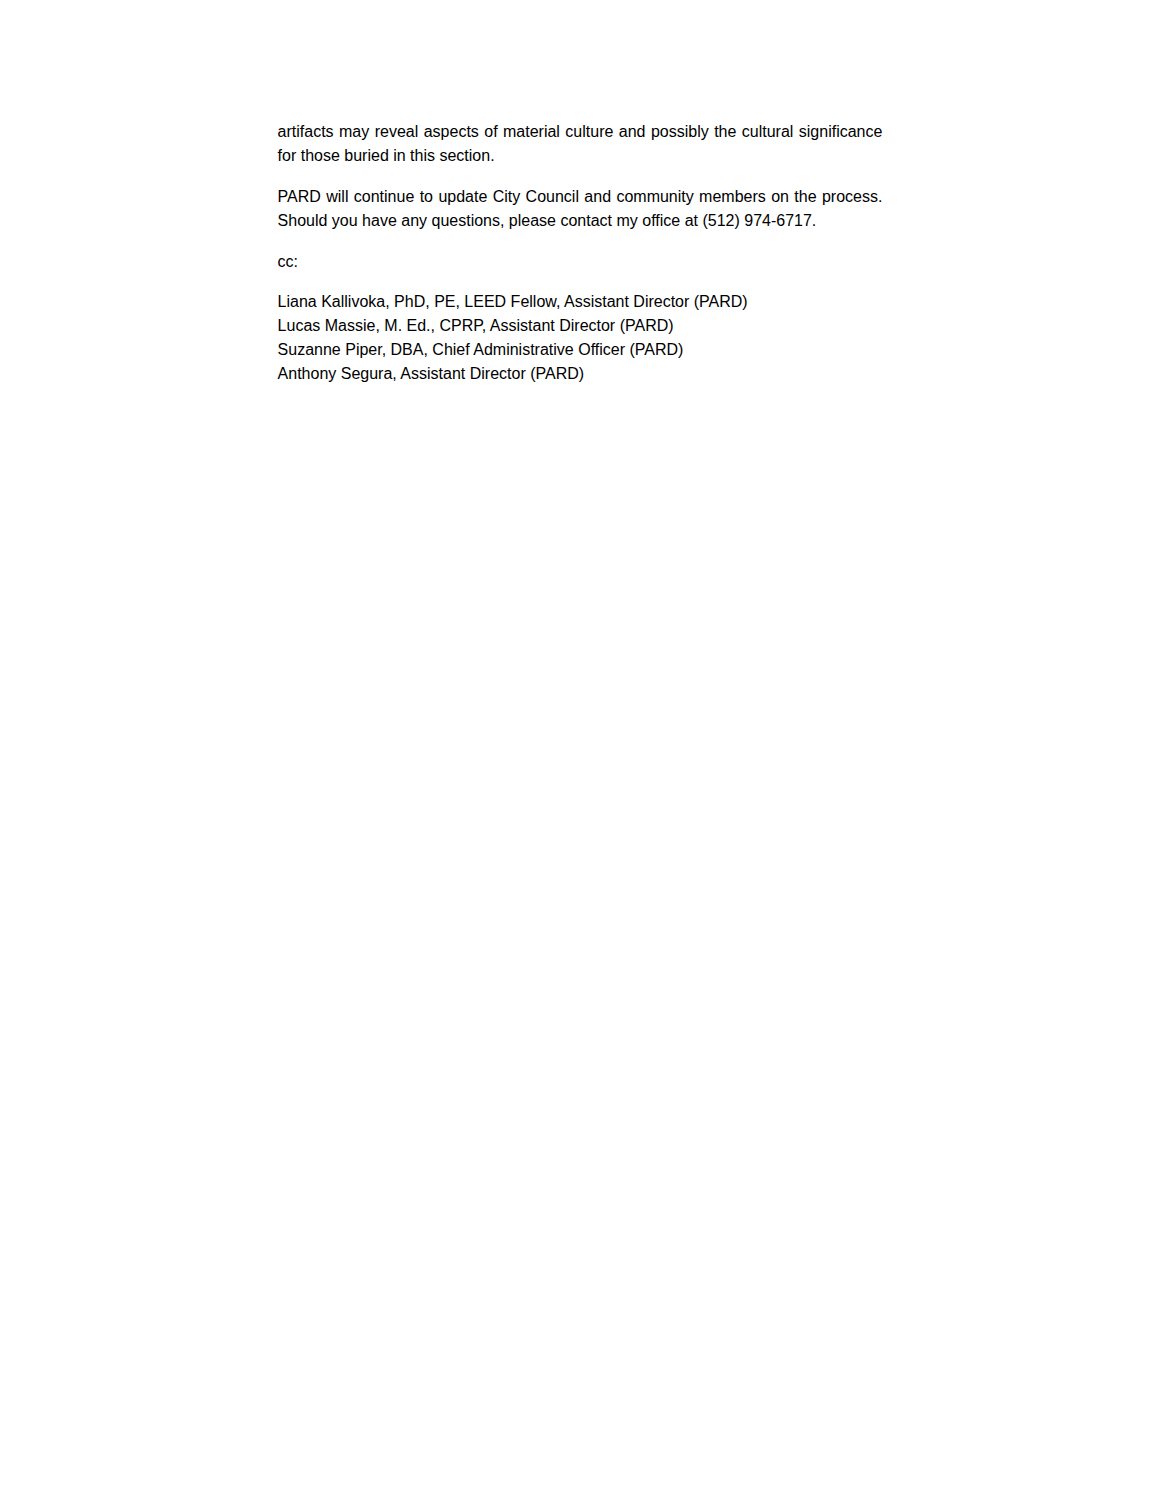artifacts may reveal aspects of material culture and possibly the cultural significance for those buried in this section.
PARD will continue to update City Council and community members on the process. Should you have any questions, please contact my office at (512) 974-6717.
cc:
Liana Kallivoka, PhD, PE, LEED Fellow, Assistant Director (PARD)
Lucas Massie, M. Ed., CPRP, Assistant Director (PARD)
Suzanne Piper, DBA, Chief Administrative Officer (PARD)
Anthony Segura, Assistant Director (PARD)